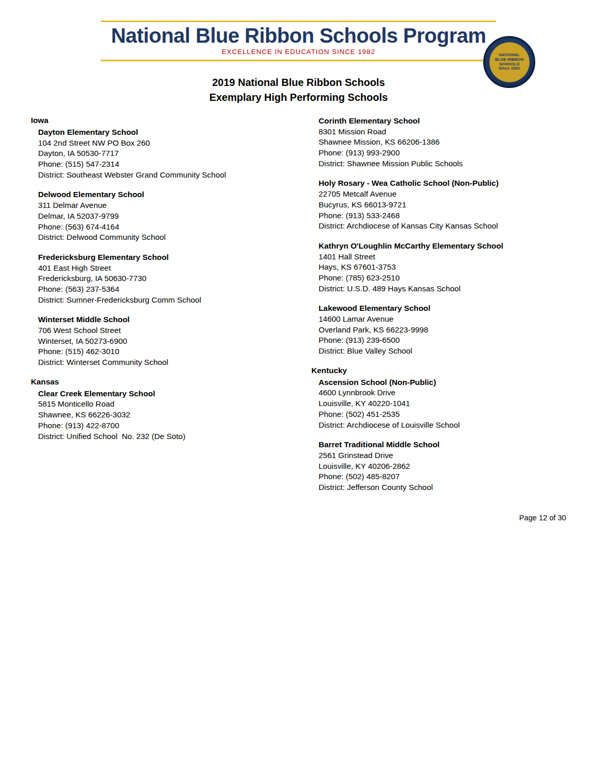National Blue Ribbon Schools Program
EXCELLENCE IN EDUCATION SINCE 1982
NATIONAL
BLUE RIBBON
SCHOOLS
Since 1982
2019 National Blue Ribbon Schools
Exemplary High Performing Schools
Iowa
Dayton Elementary School 104 2nd Street NW PO Box 260 Dayton, IA 50530-7717 Phone: (515) 547-2314 District: Southeast Webster Grand Community School
Delwood Elementary School 311 Delmar Avenue Delmar, IA 52037-9799 Phone: (563) 674-4164 District: Delwood Community School
Fredericksburg Elementary School 401 East High Street Fredericksburg, IA 50630-7730 Phone: (563) 237-5364 District: Sumner-Fredericksburg Comm School
Winterset Middle School 706 West School Street Winterset, IA 50273-6900 Phone: (515) 462-3010 District: Winterset Community School
Kansas
Clear Creek Elementary School 5815 Monticello Road Shawnee, KS 66226-3032 Phone: (913) 422-8700 District: Unified School No. 232 (De Soto)
Corinth Elementary School 8301 Mission Road Shawnee Mission, KS 66206-1386 Phone: (913) 993-2900 District: Shawnee Mission Public Schools
Holy Rosary - Wea Catholic School (Non-Public) 22705 Metcalf Avenue Bucyrus, KS 66013-9721 Phone: (913) 533-2468 District: Archdiocese of Kansas City Kansas School
Kathryn O'Loughlin McCarthy Elementary School 1401 Hall Street Hays, KS 67601-3753 Phone: (785) 623-2510 District: U.S.D. 489 Hays Kansas School
Lakewood Elementary School 14600 Lamar Avenue Overland Park, KS 66223-9998 Phone: (913) 239-6500 District: Blue Valley School
Kentucky
Ascension School (Non-Public) 4600 Lynnbrook Drive Louisville, KY 40220-1041 Phone: (502) 451-2535 District: Archdiocese of Louisville School
Barret Traditional Middle School 2561 Grinstead Drive Louisville, KY 40206-2862 Phone: (502) 485-8207 District: Jefferson County School
Page 12 of 30